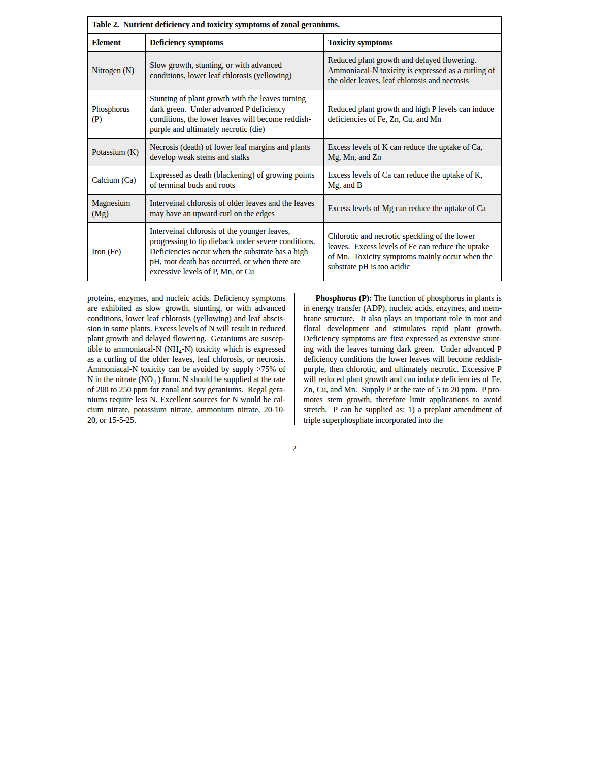Table 2. Nutrient deficiency and toxicity symptoms of zonal geraniums.
| Element | Deficiency symptoms | Toxicity symptoms |
| --- | --- | --- |
| Nitrogen (N) | Slow growth, stunting, or with advanced conditions, lower leaf chlorosis (yellowing) | Reduced plant growth and delayed flowering. Ammoniacal-N toxicity is expressed as a curling of the older leaves, leaf chlorosis and necrosis |
| Phosphorus (P) | Stunting of plant growth with the leaves turning dark green. Under advanced P deficiency conditions, the lower leaves will become reddish-purple and ultimately necrotic (die) | Reduced plant growth and high P levels can induce deficiencies of Fe, Zn, Cu, and Mn |
| Potassium (K) | Necrosis (death) of lower leaf margins and plants develop weak stems and stalks | Excess levels of K can reduce the uptake of Ca, Mg, Mn, and Zn |
| Calcium (Ca) | Expressed as death (blackening) of growing points of terminal buds and roots | Excess levels of Ca can reduce the uptake of K, Mg, and B |
| Magnesium (Mg) | Interveinal chlorosis of older leaves and the leaves may have an upward curl on the edges | Excess levels of Mg can reduce the uptake of Ca |
| Iron (Fe) | Interveinal chlorosis of the younger leaves, progressing to tip dieback under severe conditions. Deficiencies occur when the substrate has a high pH, root death has occurred, or when there are excessive levels of P, Mn, or Cu | Chlorotic and necrotic speckling of the lower leaves. Excess levels of Fe can reduce the uptake of Mn. Toxicity symptoms mainly occur when the substrate pH is too acidic |
proteins, enzymes, and nucleic acids. Deficiency symptoms are exhibited as slow growth, stunting, or with advanced conditions, lower leaf chlorosis (yellowing) and leaf abscission in some plants. Excess levels of N will result in reduced plant growth and delayed flowering. Geraniums are susceptible to ammoniacal-N (NH4-N) toxicity which is expressed as a curling of the older leaves, leaf chlorosis, or necrosis. Ammoniacal-N toxicity can be avoided by supply >75% of N in the nitrate (NO3-) form. N should be supplied at the rate of 200 to 250 ppm for zonal and ivy geraniums. Regal geraniums require less N. Excellent sources for N would be calcium nitrate, potassium nitrate, ammonium nitrate, 20-10-20, or 15-5-25.
Phosphorus (P): The function of phosphorus in plants is in energy transfer (ADP), nucleic acids, enzymes, and membrane structure. It also plays an important role in root and floral development and stimulates rapid plant growth. Deficiency symptoms are first expressed as extensive stunting with the leaves turning dark green. Under advanced P deficiency conditions the lower leaves will become reddish-purple, then chlorotic, and ultimately necrotic. Excessive P will reduced plant growth and can induce deficiencies of Fe, Zn, Cu, and Mn. Supply P at the rate of 5 to 20 ppm. P promotes stem growth, therefore limit applications to avoid stretch. P can be supplied as: 1) a preplant amendment of triple superphosphate incorporated into the
2